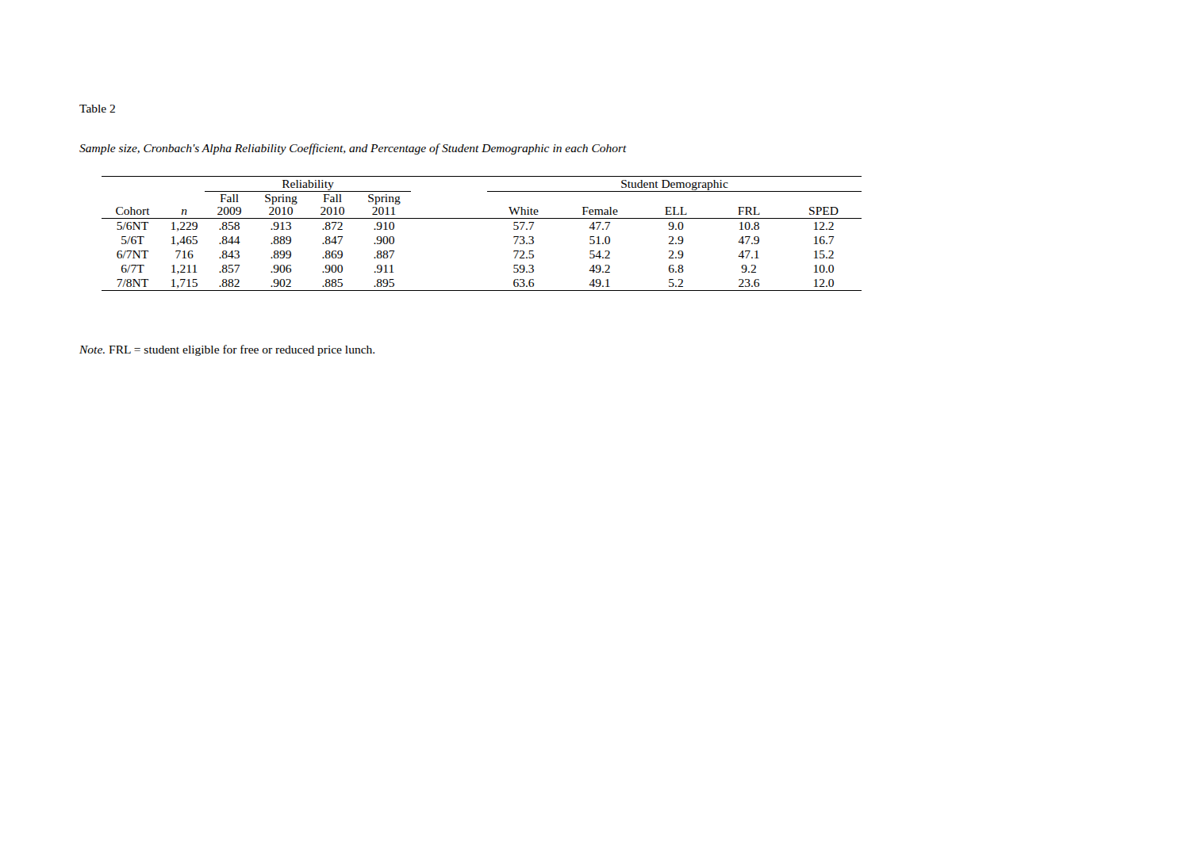Table 2
Sample size, Cronbach's Alpha Reliability Coefficient, and Percentage of Student Demographic in each Cohort
| | | Reliability | | Student Demographic |
| | | Fall | Spring | Fall | Spring | | | | | | |
| Cohort | n | 2009 | 2010 | 2010 | 2011 | | White | Female | ELL | FRL | SPED |
| 5/6NT | 1,229 | .858 | .913 | .872 | .910 | | 57.7 | 47.7 | 9.0 | 10.8 | 12.2 |
| 5/6T | 1,465 | .844 | .889 | .847 | .900 | | 73.3 | 51.0 | 2.9 | 47.9 | 16.7 |
| 6/7NT | 716 | .843 | .899 | .869 | .887 | | 72.5 | 54.2 | 2.9 | 47.1 | 15.2 |
| 6/7T | 1,211 | .857 | .906 | .900 | .911 | | 59.3 | 49.2 | 6.8 | 9.2 | 10.0 |
| 7/8NT | 1,715 | .882 | .902 | .885 | .895 | | 63.6 | 49.1 | 5.2 | 23.6 | 12.0 |
Note. FRL = student eligible for free or reduced price lunch.